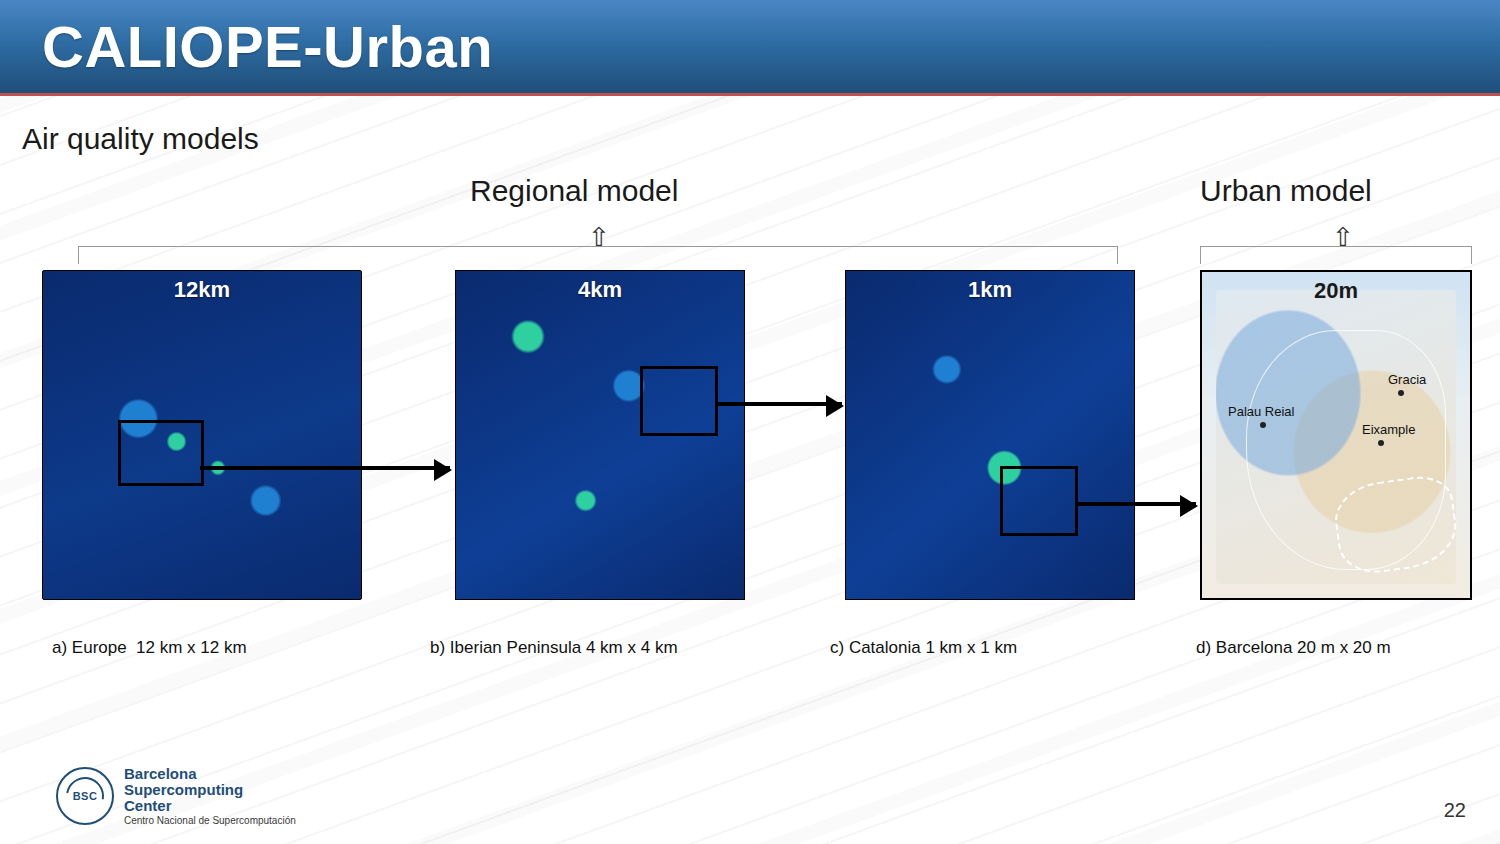CALIOPE-Urban
Air quality models
Regional model Urban model
⇧ ⇧
12km
4km
1km
20m
Gracia Eixample Palau Reial
a) Europe 12 km x 12 km b) Iberian Peninsula 4 km x 4 km c) Catalonia 1 km x 1 km d) Barcelona 20 m x 20 m
Barcelona Supercomputing Center Centro Nacional de Supercomputación
22